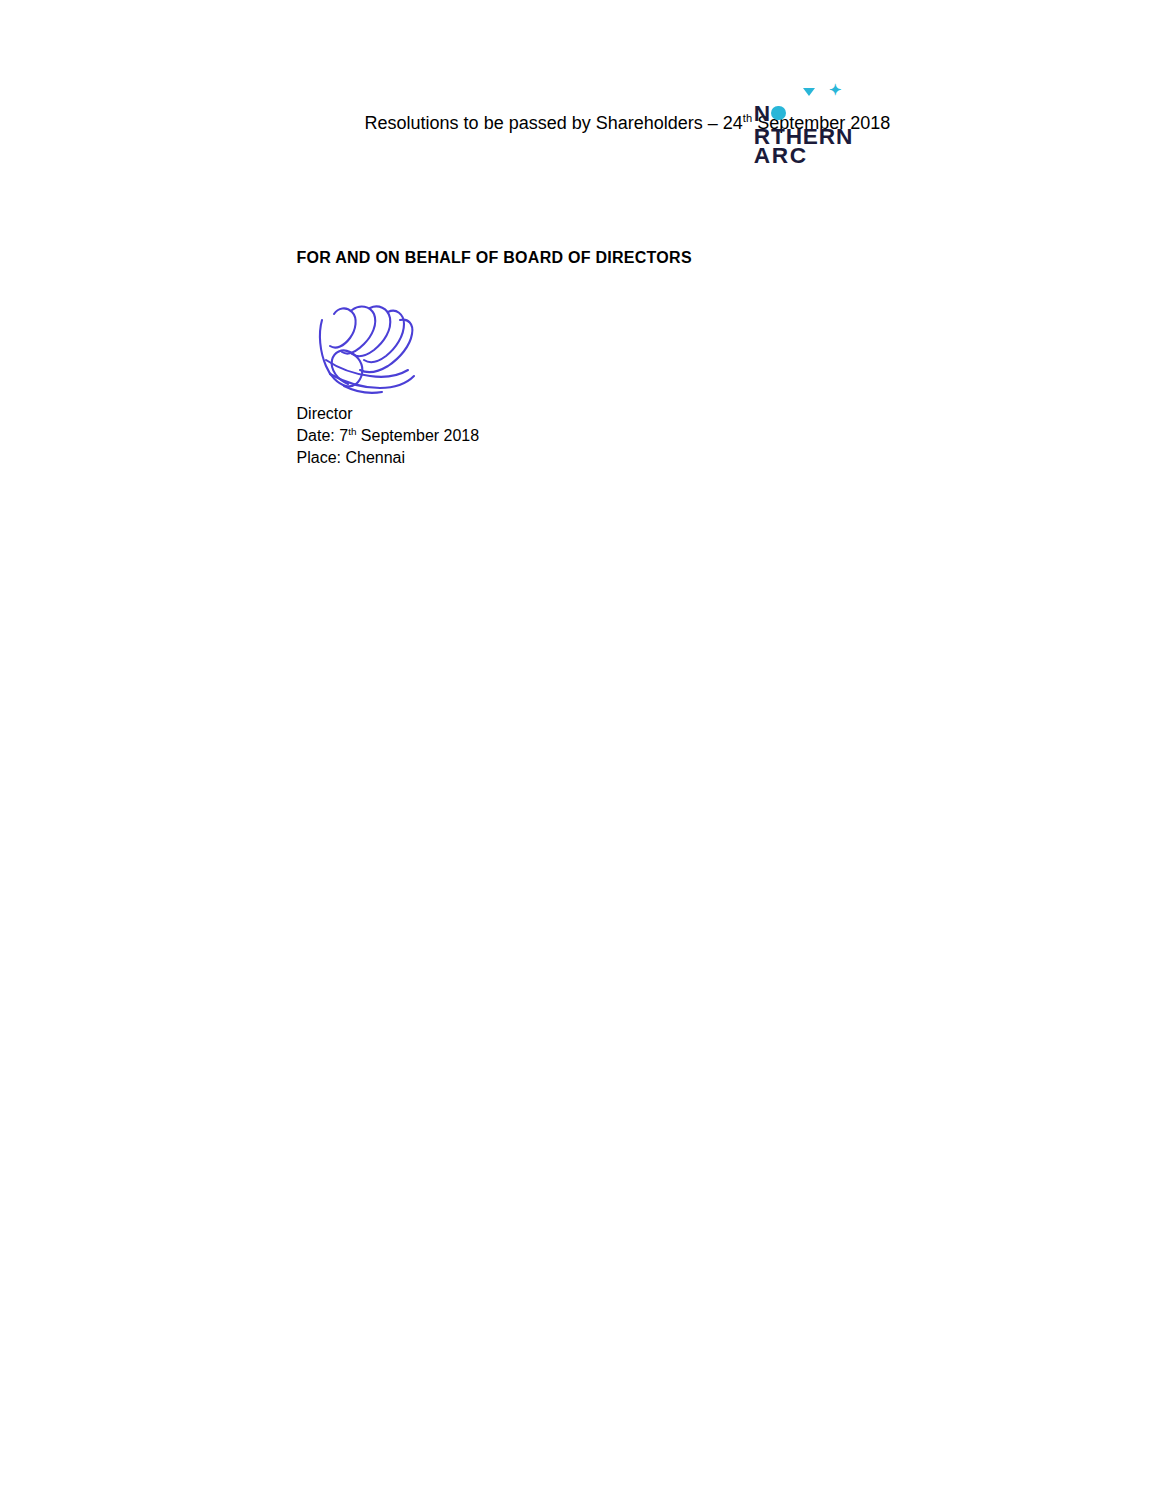Resolutions to be passed by Shareholders – 24th September 2018
✦
N RTHERN
ARC
FOR AND ON BEHALF OF BOARD OF DIRECTORS
Director
Date: 7th September 2018
Place: Chennai